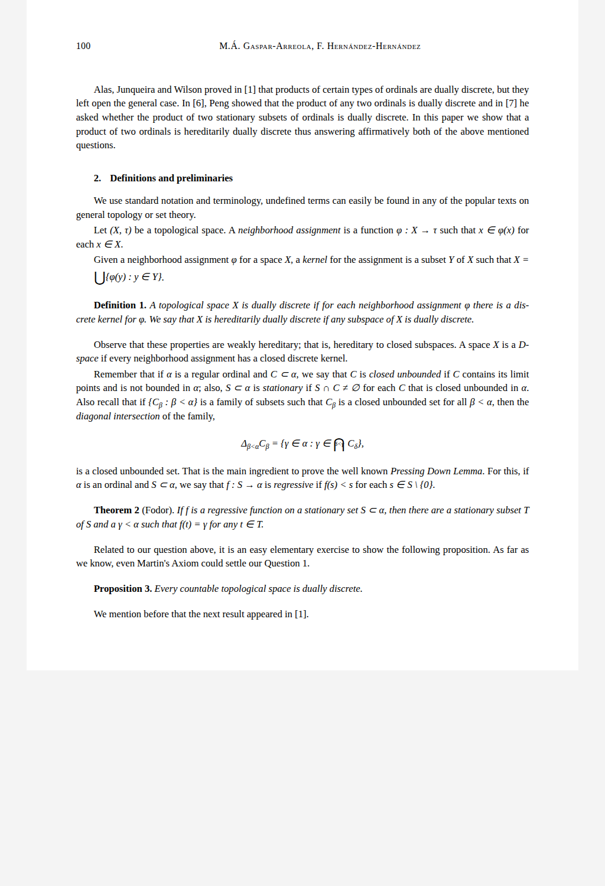100 M.Á. Gaspar-Arreola, F. Hernández-Hernández
Alas, Junqueira and Wilson proved in [1] that products of certain types of ordinals are dually discrete, but they left open the general case. In [6], Peng showed that the product of any two ordinals is dually discrete and in [7] he asked whether the product of two stationary subsets of ordinals is dually discrete. In this paper we show that a product of two ordinals is hereditarily dually discrete thus answering affirmatively both of the above mentioned questions.
2. Definitions and preliminaries
We use standard notation and terminology, undefined terms can easily be found in any of the popular texts on general topology or set theory.
Let (X, τ) be a topological space. A neighborhood assignment is a function φ : X → τ such that x ∈ φ(x) for each x ∈ X.
Given a neighborhood assignment φ for a space X, a kernel for the assignment is a subset Y of X such that X = ⋃{φ(y) : y ∈ Y}.
Definition 1. A topological space X is dually discrete if for each neighborhood assignment φ there is a discrete kernel for φ. We say that X is hereditarily dually discrete if any subspace of X is dually discrete.
Observe that these properties are weakly hereditary; that is, hereditary to closed subspaces. A space X is a D-space if every neighborhood assignment has a closed discrete kernel.
Remember that if α is a regular ordinal and C ⊂ α, we say that C is closed unbounded if C contains its limit points and is not bounded in α; also, S ⊂ α is stationary if S ∩ C ≠ ∅ for each C that is closed unbounded in α. Also recall that if {Cβ : β < α} is a family of subsets such that Cβ is a closed unbounded set for all β < α, then the diagonal intersection of the family,
Δβ<αCβ = {γ ∈ α : γ ∈ ⋂δ<γ Cδ},
is a closed unbounded set. That is the main ingredient to prove the well known Pressing Down Lemma. For this, if α is an ordinal and S ⊂ α, we say that f : S → α is regressive if f(s) < s for each s ∈ S \ {0}.
Theorem 2 (Fodor). If f is a regressive function on a stationary set S ⊂ α, then there are a stationary subset T of S and a γ < α such that f(t) = γ for any t ∈ T.
Related to our question above, it is an easy elementary exercise to show the following proposition. As far as we know, even Martin's Axiom could settle our Question 1.
Proposition 3. Every countable topological space is dually discrete.
We mention before that the next result appeared in [1].